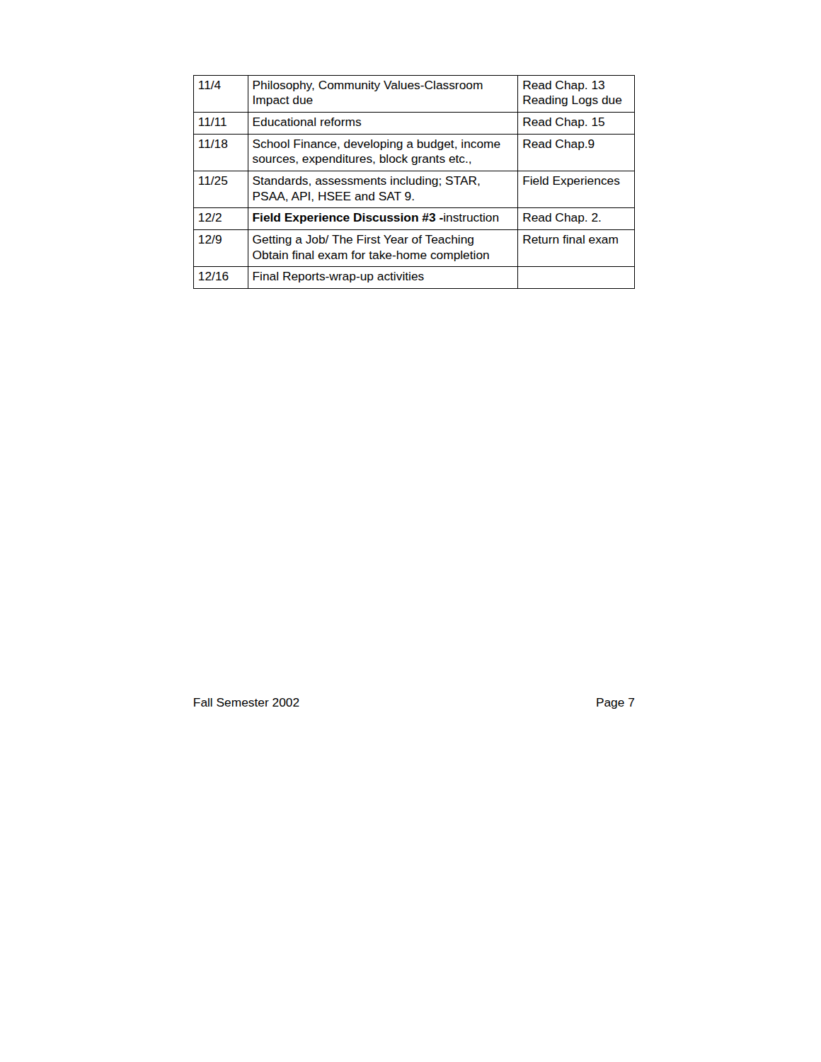| 11/4 | Philosophy, Community Values-Classroom Impact due | Read Chap. 13 Reading Logs due |
| 11/11 | Educational reforms | Read Chap. 15 |
| 11/18 | School Finance, developing a budget, income sources, expenditures, block grants etc., | Read Chap.9 |
| 11/25 | Standards, assessments including; STAR, PSAA, API, HSEE and SAT 9. | Field Experiences |
| 12/2 | Field Experience Discussion #3 - instruction | Read Chap. 2. |
| 12/9 | Getting a Job/ The First Year of Teaching Obtain final exam for take-home completion | Return final exam |
| 12/16 | Final Reports-wrap-up activities | |
Fall Semester 2002 Page 7